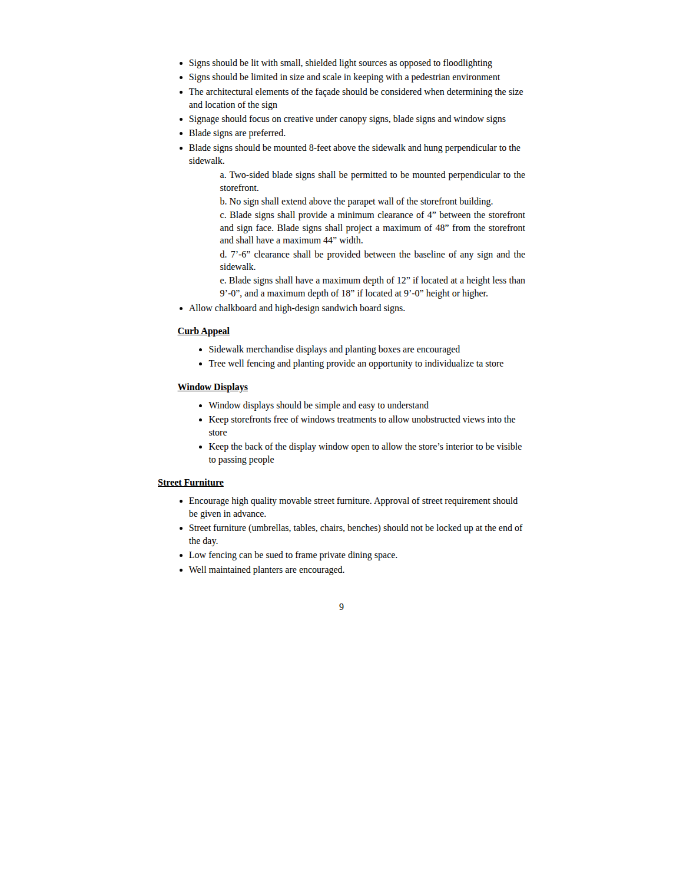Signs should be lit with small, shielded light sources as opposed to floodlighting
Signs should be limited in size and scale in keeping with a pedestrian environment
The architectural elements of the façade should be considered when determining the size and location of the sign
Signage should focus on creative under canopy signs, blade signs and window signs
Blade signs are preferred.
Blade signs should be mounted 8-feet above the sidewalk and hung perpendicular to the sidewalk.
a. Two-sided blade signs shall be permitted to be mounted perpendicular to the storefront.
b. No sign shall extend above the parapet wall of the storefront building.
c. Blade signs shall provide a minimum clearance of 4” between the storefront and sign face. Blade signs shall project a maximum of 48” from the storefront and shall have a maximum 44” width.
d. 7’-6” clearance shall be provided between the baseline of any sign and the sidewalk.
e. Blade signs shall have a maximum depth of 12” if located at a height less than 9’-0”, and a maximum depth of 18” if located at 9’-0” height or higher.
Allow chalkboard and high-design sandwich board signs.
Curb Appeal
Sidewalk merchandise displays and planting boxes are encouraged
Tree well fencing and planting provide an opportunity to individualize ta store
Window Displays
Window displays should be simple and easy to understand
Keep storefronts free of windows treatments to allow unobstructed views into the store
Keep the back of the display window open to allow the store’s interior to be visible to passing people
Street Furniture
Encourage high quality movable street furniture. Approval of street requirement should be given in advance.
Street furniture (umbrellas, tables, chairs, benches) should not be locked up at the end of the day.
Low fencing can be sued to frame private dining space.
Well maintained planters are encouraged.
9